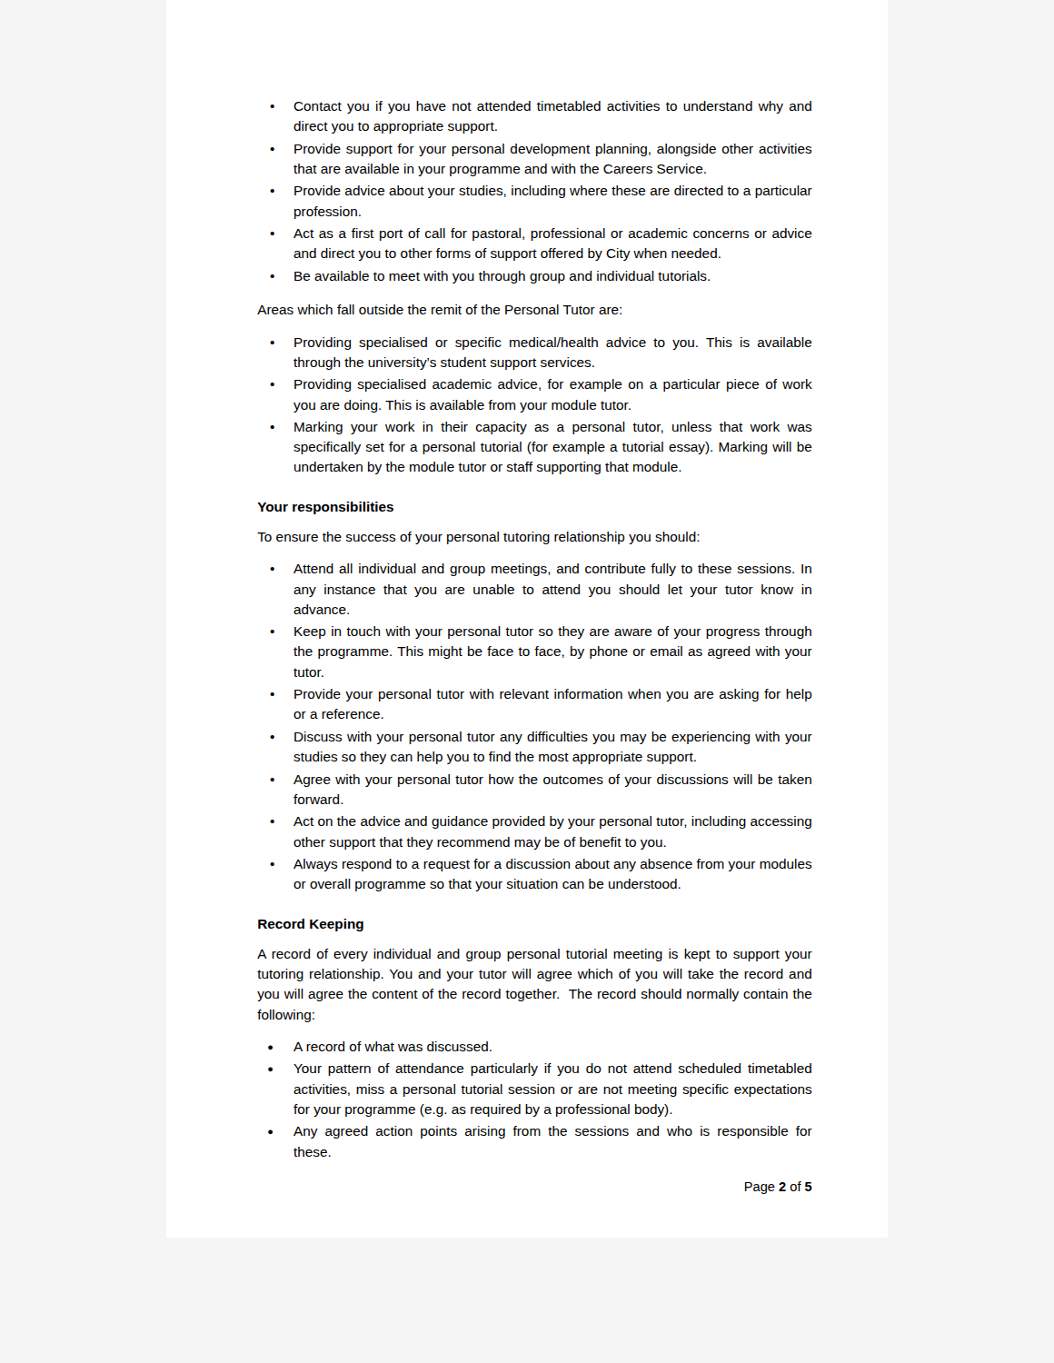Contact you if you have not attended timetabled activities to understand why and direct you to appropriate support.
Provide support for your personal development planning, alongside other activities that are available in your programme and with the Careers Service.
Provide advice about your studies, including where these are directed to a particular profession.
Act as a first port of call for pastoral, professional or academic concerns or advice and direct you to other forms of support offered by City when needed.
Be available to meet with you through group and individual tutorials.
Areas which fall outside the remit of the Personal Tutor are:
Providing specialised or specific medical/health advice to you. This is available through the university’s student support services.
Providing specialised academic advice, for example on a particular piece of work you are doing. This is available from your module tutor.
Marking your work in their capacity as a personal tutor, unless that work was specifically set for a personal tutorial (for example a tutorial essay). Marking will be undertaken by the module tutor or staff supporting that module.
Your responsibilities
To ensure the success of your personal tutoring relationship you should:
Attend all individual and group meetings, and contribute fully to these sessions. In any instance that you are unable to attend you should let your tutor know in advance.
Keep in touch with your personal tutor so they are aware of your progress through the programme. This might be face to face, by phone or email as agreed with your tutor.
Provide your personal tutor with relevant information when you are asking for help or a reference.
Discuss with your personal tutor any difficulties you may be experiencing with your studies so they can help you to find the most appropriate support.
Agree with your personal tutor how the outcomes of your discussions will be taken forward.
Act on the advice and guidance provided by your personal tutor, including accessing other support that they recommend may be of benefit to you.
Always respond to a request for a discussion about any absence from your modules or overall programme so that your situation can be understood.
Record Keeping
A record of every individual and group personal tutorial meeting is kept to support your tutoring relationship. You and your tutor will agree which of you will take the record and you will agree the content of the record together. The record should normally contain the following:
A record of what was discussed.
Your pattern of attendance particularly if you do not attend scheduled timetabled activities, miss a personal tutorial session or are not meeting specific expectations for your programme (e.g. as required by a professional body).
Any agreed action points arising from the sessions and who is responsible for these.
Page 2 of 5